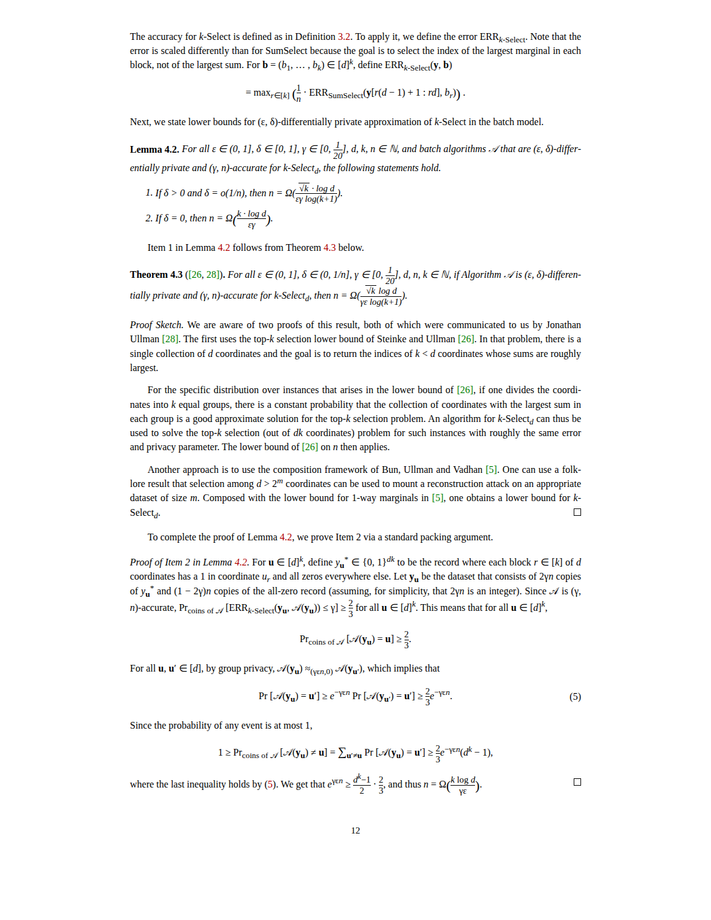The accuracy for k-Select is defined as in Definition 3.2. To apply it, we define the error ERRk-Select. Note that the error is scaled differently than for SumSelect because the goal is to select the index of the largest marginal in each block, not of the largest sum. For b = (b1, … , bk) ∈ [d]k, define ERRk-Select(y, b)
= maxr∈[k] (1 n · ERRSumSelect(y[r(d − 1) + 1 : rd], br)) .
Next, we state lower bounds for (ε, δ)-differentially private approximation of k-Select in the batch model.
Lemma 4.2. For all ε ∈ (0, 1], δ ∈ [0, 1], γ ∈ [0, 120], d, k, n ∈ ℕ, and batch algorithms 𝒜 that are (ε, δ)-differentially private and (γ, n)-accurate for k-Selectd, the following statements hold.
If δ > 0 and δ = o(1/n), then n = Ω(√k · log d εγ log(k+1)).
If δ = 0, then n = Ω(k · log d εγ).
Item 1 in Lemma 4.2 follows from Theorem 4.3 below.
Theorem 4.3 ([26, 28]). For all ε ∈ (0, 1], δ ∈ (0, 1/n], γ ∈ [0, 120], d, n, k ∈ ℕ, if Algorithm 𝒜 is (ε, δ)-differentially private and (γ, n)-accurate for k-Selectd, then n = Ω(√k log d γε log(k+1)).
Proof Sketch. We are aware of two proofs of this result, both of which were communicated to us by Jonathan Ullman [28]. The first uses the top-k selection lower bound of Steinke and Ullman [26]. In that problem, there is a single collection of d coordinates and the goal is to return the indices of k < d coordinates whose sums are roughly largest.
For the specific distribution over instances that arises in the lower bound of [26], if one divides the coordinates into k equal groups, there is a constant probability that the collection of coordinates with the largest sum in each group is a good approximate solution for the top-k selection problem. An algorithm for k-Selectd can thus be used to solve the top-k selection (out of dk coordinates) problem for such instances with roughly the same error and privacy parameter. The lower bound of [26] on n then applies.
Another approach is to use the composition framework of Bun, Ullman and Vadhan [5]. One can use a folklore result that selection among d > 2m coordinates can be used to mount a reconstruction attack on an appropriate dataset of size m. Composed with the lower bound for 1-way marginals in [5], one obtains a lower bound for k-Selectd.
To complete the proof of Lemma 4.2, we prove Item 2 via a standard packing argument.
Proof of Item 2 in Lemma 4.2. For u ∈ [d]k, define yu* ∈ {0, 1}dk to be the record where each block r ∈ [k] of d coordinates has a 1 in coordinate ur and all zeros everywhere else. Let yu be the dataset that consists of 2γn copies of yu* and (1 − 2γ)n copies of the all-zero record (assuming, for simplicity, that 2γn is an integer). Since 𝒜 is (γ, n)-accurate, Prcoins of 𝒜 [ERRk-Select(yu, 𝒜(yu)) ≤ γ] ≥ 23 for all u ∈ [d]k. This means that for all u ∈ [d]k,
Prcoins of 𝒜 [𝒜(yu) = u] ≥ 23.
For all u, u′ ∈ [d], by group privacy, 𝒜(yu) ≈(γεn,0) 𝒜(yu′), which implies that
Pr [𝒜(yu) = u′] ≥ e−γεn Pr [𝒜(yu′) = u′] ≥ 23 e−γεn. (5)
Since the probability of any event is at most 1,
1 ≥ Prcoins of 𝒜 [𝒜(yu) ≠ u] = ∑u′≠u Pr [𝒜(yu) = u′] ≥ 23 e−γεn(dk − 1),
where the last inequality holds by (5). We get that eγεn ≥ dk−12 · 23, and thus n = Ω(k log d γε).
12